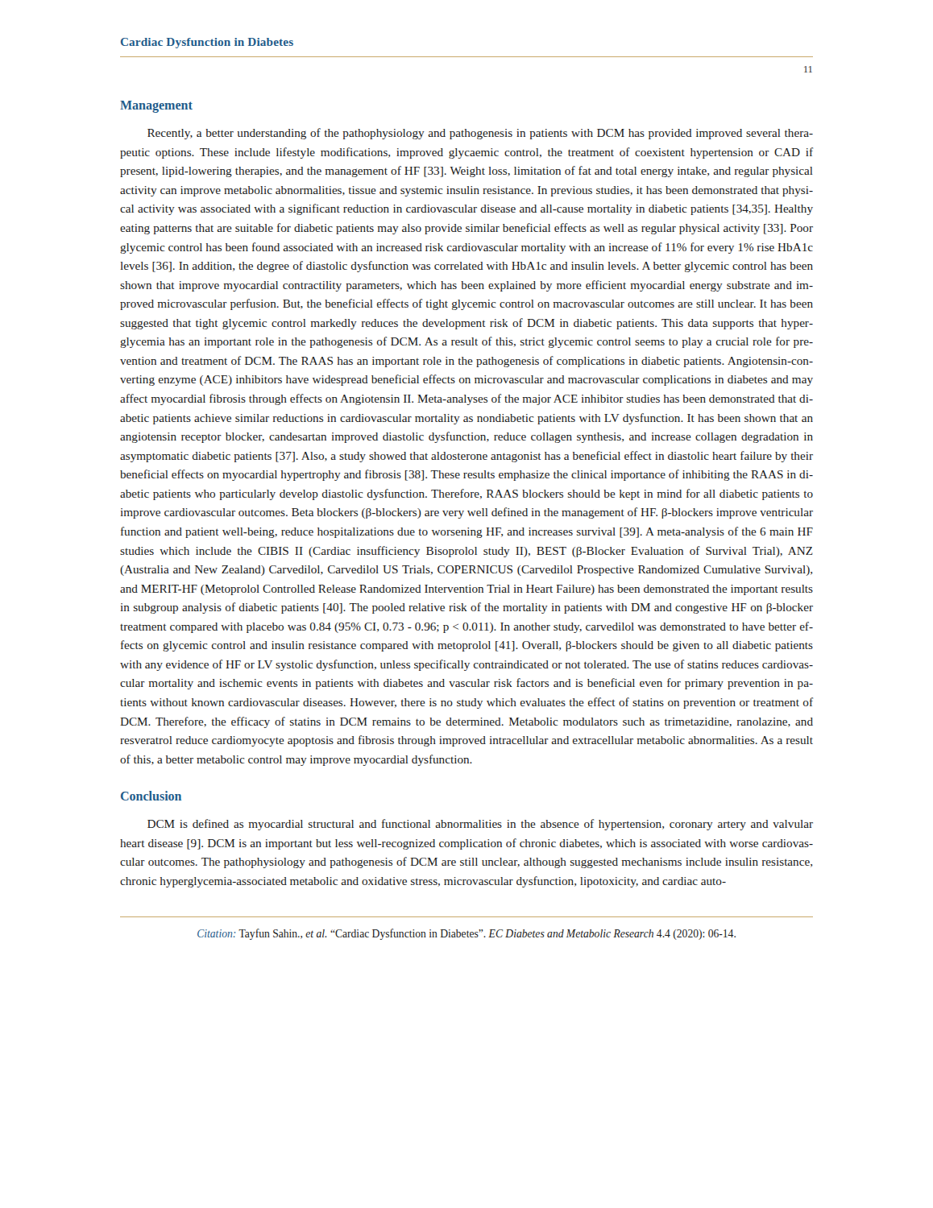Cardiac Dysfunction in Diabetes
11
Management
Recently, a better understanding of the pathophysiology and pathogenesis in patients with DCM has provided improved several therapeutic options. These include lifestyle modifications, improved glycaemic control, the treatment of coexistent hypertension or CAD if present, lipid-lowering therapies, and the management of HF [33]. Weight loss, limitation of fat and total energy intake, and regular physical activity can improve metabolic abnormalities, tissue and systemic insulin resistance. In previous studies, it has been demonstrated that physical activity was associated with a significant reduction in cardiovascular disease and all-cause mortality in diabetic patients [34,35]. Healthy eating patterns that are suitable for diabetic patients may also provide similar beneficial effects as well as regular physical activity [33]. Poor glycemic control has been found associated with an increased risk cardiovascular mortality with an increase of 11% for every 1% rise HbA1c levels [36]. In addition, the degree of diastolic dysfunction was correlated with HbA1c and insulin levels. A better glycemic control has been shown that improve myocardial contractility parameters, which has been explained by more efficient myocardial energy substrate and improved microvascular perfusion. But, the beneficial effects of tight glycemic control on macrovascular outcomes are still unclear. It has been suggested that tight glycemic control markedly reduces the development risk of DCM in diabetic patients. This data supports that hyperglycemia has an important role in the pathogenesis of DCM. As a result of this, strict glycemic control seems to play a crucial role for prevention and treatment of DCM. The RAAS has an important role in the pathogenesis of complications in diabetic patients. Angiotensin-converting enzyme (ACE) inhibitors have widespread beneficial effects on microvascular and macrovascular complications in diabetes and may affect myocardial fibrosis through effects on Angiotensin II. Meta-analyses of the major ACE inhibitor studies has been demonstrated that diabetic patients achieve similar reductions in cardiovascular mortality as nondiabetic patients with LV dysfunction. It has been shown that an angiotensin receptor blocker, candesartan improved diastolic dysfunction, reduce collagen synthesis, and increase collagen degradation in asymptomatic diabetic patients [37]. Also, a study showed that aldosterone antagonist has a beneficial effect in diastolic heart failure by their beneficial effects on myocardial hypertrophy and fibrosis [38]. These results emphasize the clinical importance of inhibiting the RAAS in diabetic patients who particularly develop diastolic dysfunction. Therefore, RAAS blockers should be kept in mind for all diabetic patients to improve cardiovascular outcomes. Beta blockers (β-blockers) are very well defined in the management of HF. β-blockers improve ventricular function and patient well-being, reduce hospitalizations due to worsening HF, and increases survival [39]. A meta-analysis of the 6 main HF studies which include the CIBIS II (Cardiac insufficiency Bisoprolol study II), BEST (β-Blocker Evaluation of Survival Trial), ANZ (Australia and New Zealand) Carvedilol, Carvedilol US Trials, COPERNICUS (Carvedilol Prospective Randomized Cumulative Survival), and MERIT-HF (Metoprolol Controlled Release Randomized Intervention Trial in Heart Failure) has been demonstrated the important results in subgroup analysis of diabetic patients [40]. The pooled relative risk of the mortality in patients with DM and congestive HF on β-blocker treatment compared with placebo was 0.84 (95% CI, 0.73 - 0.96; p < 0.011). In another study, carvedilol was demonstrated to have better effects on glycemic control and insulin resistance compared with metoprolol [41]. Overall, β-blockers should be given to all diabetic patients with any evidence of HF or LV systolic dysfunction, unless specifically contraindicated or not tolerated. The use of statins reduces cardiovascular mortality and ischemic events in patients with diabetes and vascular risk factors and is beneficial even for primary prevention in patients without known cardiovascular diseases. However, there is no study which evaluates the effect of statins on prevention or treatment of DCM. Therefore, the efficacy of statins in DCM remains to be determined. Metabolic modulators such as trimetazidine, ranolazine, and resveratrol reduce cardiomyocyte apoptosis and fibrosis through improved intracellular and extracellular metabolic abnormalities. As a result of this, a better metabolic control may improve myocardial dysfunction.
Conclusion
DCM is defined as myocardial structural and functional abnormalities in the absence of hypertension, coronary artery and valvular heart disease [9]. DCM is an important but less well-recognized complication of chronic diabetes, which is associated with worse cardiovascular outcomes. The pathophysiology and pathogenesis of DCM are still unclear, although suggested mechanisms include insulin resistance, chronic hyperglycemia-associated metabolic and oxidative stress, microvascular dysfunction, lipotoxicity, and cardiac auto-
Citation: Tayfun Sahin., et al. “Cardiac Dysfunction in Diabetes”. EC Diabetes and Metabolic Research 4.4 (2020): 06-14.